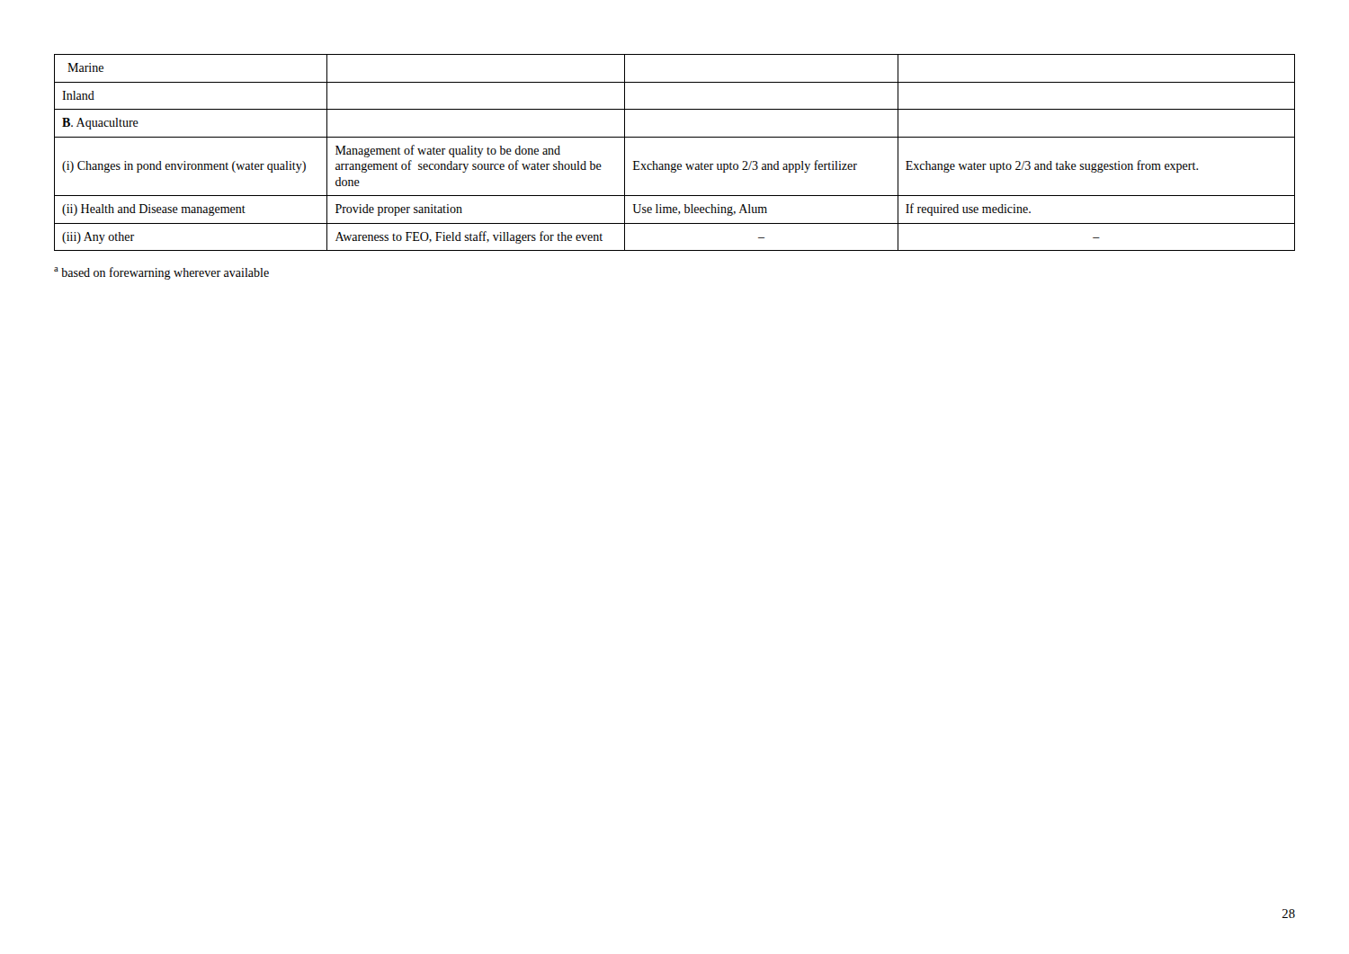| Marine | | | |
| Inland | | | |
| B . Aquaculture | | | |
| (i) Changes in pond environment (water quality) | Management of water quality to be done and arrangement of secondary source of water should be done | Exchange water upto 2/3 and apply fertilizer | Exchange water upto 2/3 and take suggestion from expert. |
| (ii) Health and Disease management | Provide proper sanitation | Use lime, bleeching, Alum | If required use medicine. |
| (iii) Any other | Awareness to FEO, Field staff, villagers for the event | – | – |
a based on forewarning wherever available
28